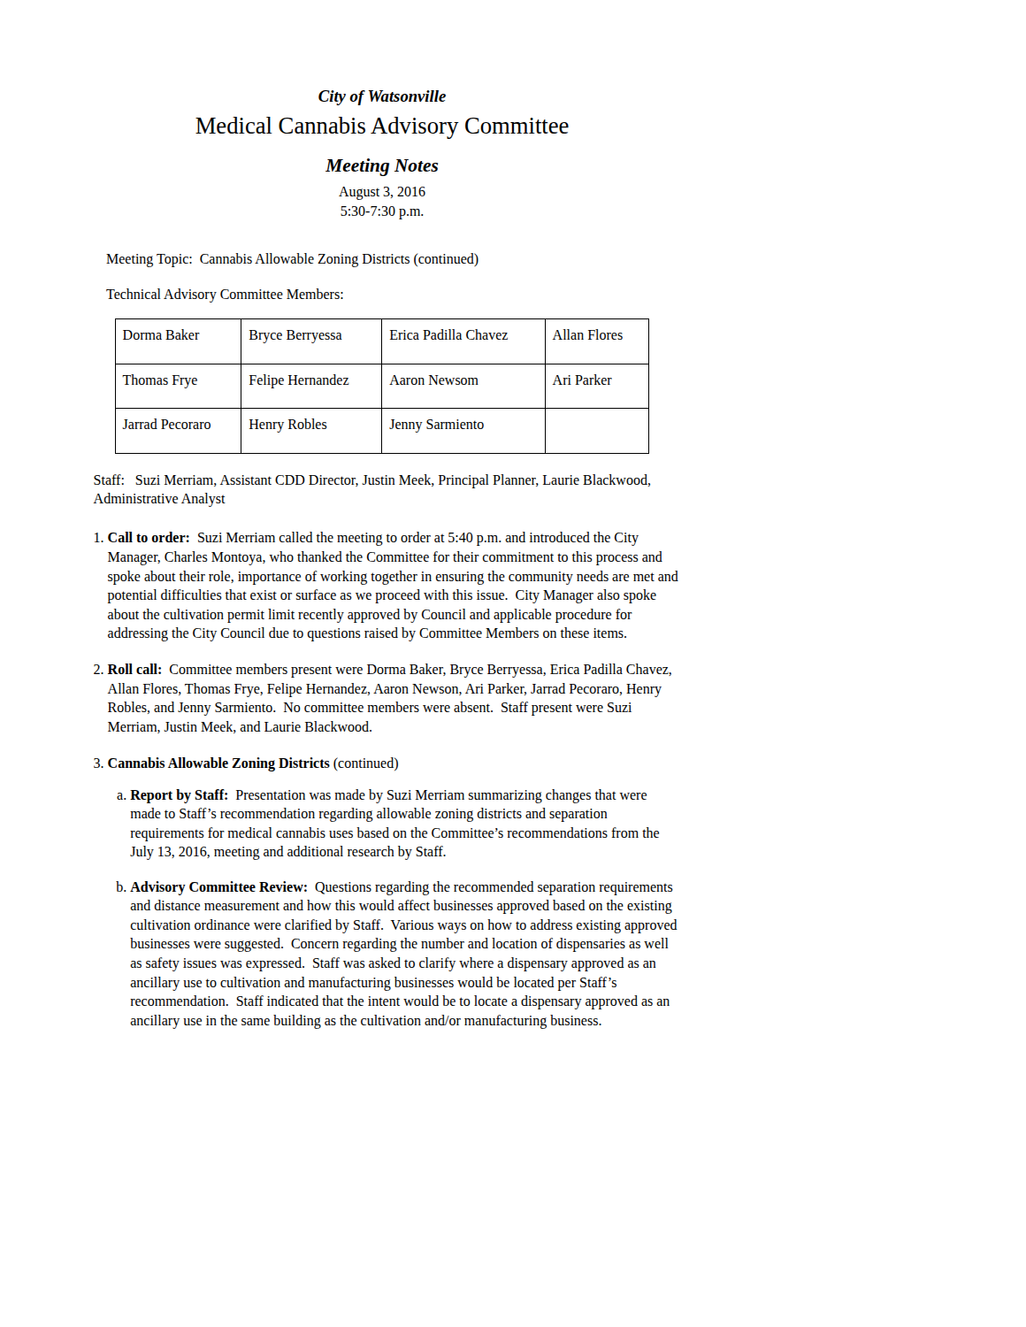City of Watsonville
Medical Cannabis Advisory Committee
Meeting Notes
August 3, 2016
5:30-7:30 p.m.
Meeting Topic: Cannabis Allowable Zoning Districts (continued)
Technical Advisory Committee Members:
| Dorma Baker | Bryce Berryessa | Erica Padilla Chavez | Allan Flores |
| Thomas Frye | Felipe Hernandez | Aaron Newsom | Ari Parker |
| Jarrad Pecoraro | Henry Robles | Jenny Sarmiento | |
Staff: Suzi Merriam, Assistant CDD Director, Justin Meek, Principal Planner, Laurie Blackwood, Administrative Analyst
Call to order: Suzi Merriam called the meeting to order at 5:40 p.m. and introduced the City Manager, Charles Montoya, who thanked the Committee for their commitment to this process and spoke about their role, importance of working together in ensuring the community needs are met and potential difficulties that exist or surface as we proceed with this issue. City Manager also spoke about the cultivation permit limit recently approved by Council and applicable procedure for addressing the City Council due to questions raised by Committee Members on these items.
Roll call: Committee members present were Dorma Baker, Bryce Berryessa, Erica Padilla Chavez, Allan Flores, Thomas Frye, Felipe Hernandez, Aaron Newson, Ari Parker, Jarrad Pecoraro, Henry Robles, and Jenny Sarmiento. No committee members were absent. Staff present were Suzi Merriam, Justin Meek, and Laurie Blackwood.
Cannabis Allowable Zoning Districts (continued)
Report by Staff: Presentation was made by Suzi Merriam summarizing changes that were made to Staff’s recommendation regarding allowable zoning districts and separation requirements for medical cannabis uses based on the Committee’s recommendations from the July 13, 2016, meeting and additional research by Staff.
Advisory Committee Review: Questions regarding the recommended separation requirements and distance measurement and how this would affect businesses approved based on the existing cultivation ordinance were clarified by Staff. Various ways on how to address existing approved businesses were suggested. Concern regarding the number and location of dispensaries as well as safety issues was expressed. Staff was asked to clarify where a dispensary approved as an ancillary use to cultivation and manufacturing businesses would be located per Staff’s recommendation. Staff indicated that the intent would be to locate a dispensary approved as an ancillary use in the same building as the cultivation and/or manufacturing business.